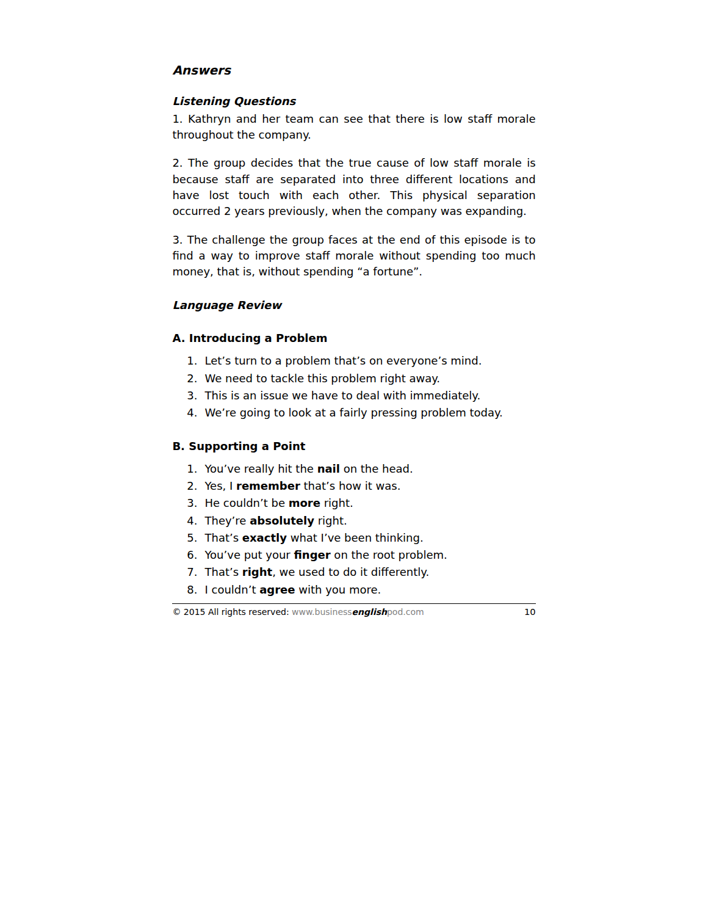Answers
Listening Questions
1. Kathryn and her team can see that there is low staff morale throughout the company.
2. The group decides that the true cause of low staff morale is because staff are separated into three different locations and have lost touch with each other. This physical separation occurred 2 years previously, when the company was expanding.
3. The challenge the group faces at the end of this episode is to find a way to improve staff morale without spending too much money, that is, without spending “a fortune”.
Language Review
A. Introducing a Problem
Let’s turn to a problem that’s on everyone’s mind.
We need to tackle this problem right away.
This is an issue we have to deal with immediately.
We’re going to look at a fairly pressing problem today.
B. Supporting a Point
You’ve really hit the nail on the head.
Yes, I remember that’s how it was.
He couldn’t be more right.
They’re absolutely right.
That’s exactly what I’ve been thinking.
You’ve put your finger on the root problem.
That’s right, we used to do it differently.
I couldn’t agree with you more.
© 2015 All rights reserved: www.businessenglishpod.com 10